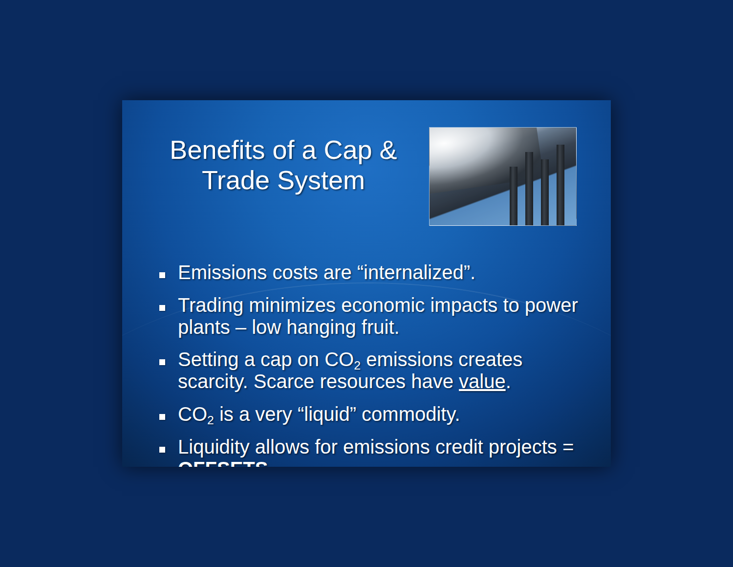Benefits of a Cap &
Trade System
Emissions costs are “internalized”.
Trading minimizes economic impacts to power plants – low hanging fruit.
Setting a cap on CO2 emissions creates scarcity. Scarce resources have value.
CO2 is a very “liquid” commodity.
Liquidity allows for emissions credit projects = OFFSETS